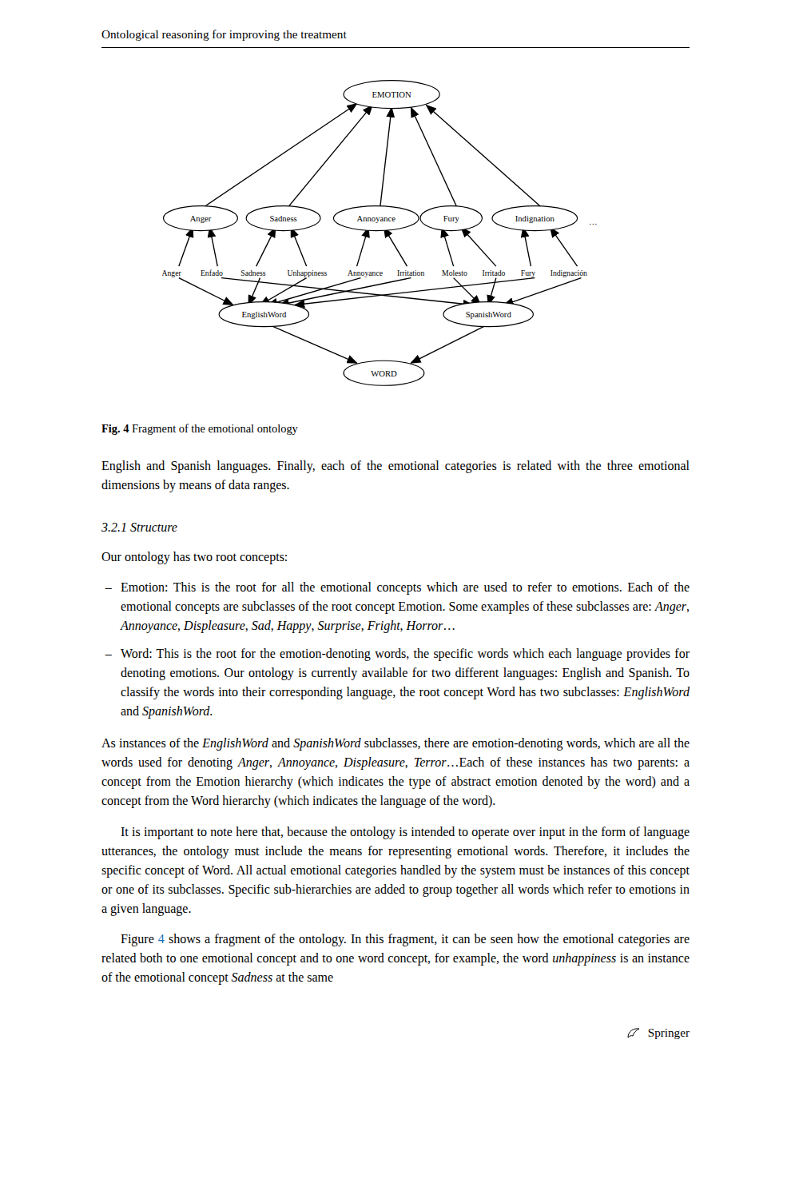Ontological reasoning for improving the treatment
Fragment of the emotional ontology A diagram showing the root concept EMOTION at the top, with subclasses Anger, Sadness, Annoyance, Fury and Indignation below it. Emotion-denoting words (Anger, Enfado, Sadness, Unhappiness, Annoyance, Irritation, Molesto, Irritado, Fury, Indignación) appear in the middle and are linked both to emotional concepts above and to the EnglishWord or SpanishWord concepts below, which in turn are subclasses of the root concept WORD. EMOTION Anger Sadness Annoyance Fury Indignation EnglishWord SpanishWord WORD … Anger Enfado Sadness Unhappiness Annoyance Irritation Molesto Irritado Fury Indignación
Fig. 4 Fragment of the emotional ontology
English and Spanish languages. Finally, each of the emotional categories is related with the three emotional dimensions by means of data ranges.
3.2.1 Structure
Our ontology has two root concepts:
Emotion: This is the root for all the emotional concepts which are used to refer to emotions. Each of the emotional concepts are subclasses of the root concept Emotion. Some examples of these subclasses are: Anger, Annoyance, Displeasure, Sad, Happy, Surprise, Fright, Horror…
Word: This is the root for the emotion-denoting words, the specific words which each language provides for denoting emotions. Our ontology is currently available for two different languages: English and Spanish. To classify the words into their corresponding language, the root concept Word has two subclasses: EnglishWord and SpanishWord.
As instances of the EnglishWord and SpanishWord subclasses, there are emotion-denoting words, which are all the words used for denoting Anger, Annoyance, Displeasure, Terror…Each of these instances has two parents: a concept from the Emotion hierarchy (which indicates the type of abstract emotion denoted by the word) and a concept from the Word hierarchy (which indicates the language of the word).
It is important to note here that, because the ontology is intended to operate over input in the form of language utterances, the ontology must include the means for representing emotional words. Therefore, it includes the specific concept of Word. All actual emotional categories handled by the system must be instances of this concept or one of its subclasses. Specific sub-hierarchies are added to group together all words which refer to emotions in a given language.
Figure 4 shows a fragment of the ontology. In this fragment, it can be seen how the emotional categories are related both to one emotional concept and to one word concept, for example, the word unhappiness is an instance of the emotional concept Sadness at the same
Springer